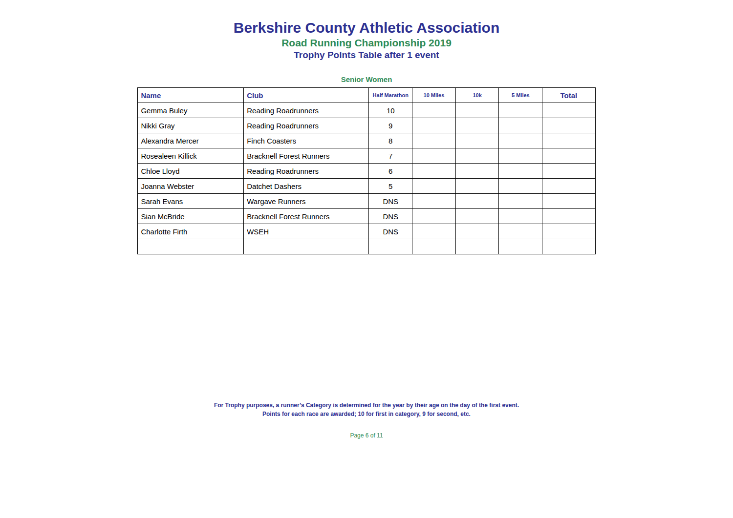Berkshire County Athletic Association
Road Running Championship 2019
Trophy Points Table after 1 event
Senior Women
| Name | Club | Half Marathon | 10 Miles | 10k | 5 Miles | Total |
| --- | --- | --- | --- | --- | --- | --- |
| Gemma Buley | Reading Roadrunners | 10 | | | | |
| Nikki Gray | Reading Roadrunners | 9 | | | | |
| Alexandra Mercer | Finch Coasters | 8 | | | | |
| Rosealeen Killick | Bracknell Forest Runners | 7 | | | | |
| Chloe Lloyd | Reading Roadrunners | 6 | | | | |
| Joanna Webster | Datchet Dashers | 5 | | | | |
| Sarah Evans | Wargave Runners | DNS | | | | |
| Sian McBride | Bracknell Forest Runners | DNS | | | | |
| Charlotte Firth | WSEH | DNS | | | | |
For Trophy purposes, a runner’s Category is determined for the year by their age on the day of the first event.
Points for each race are awarded; 10 for first in category, 9 for second, etc.
Page 6 of 11